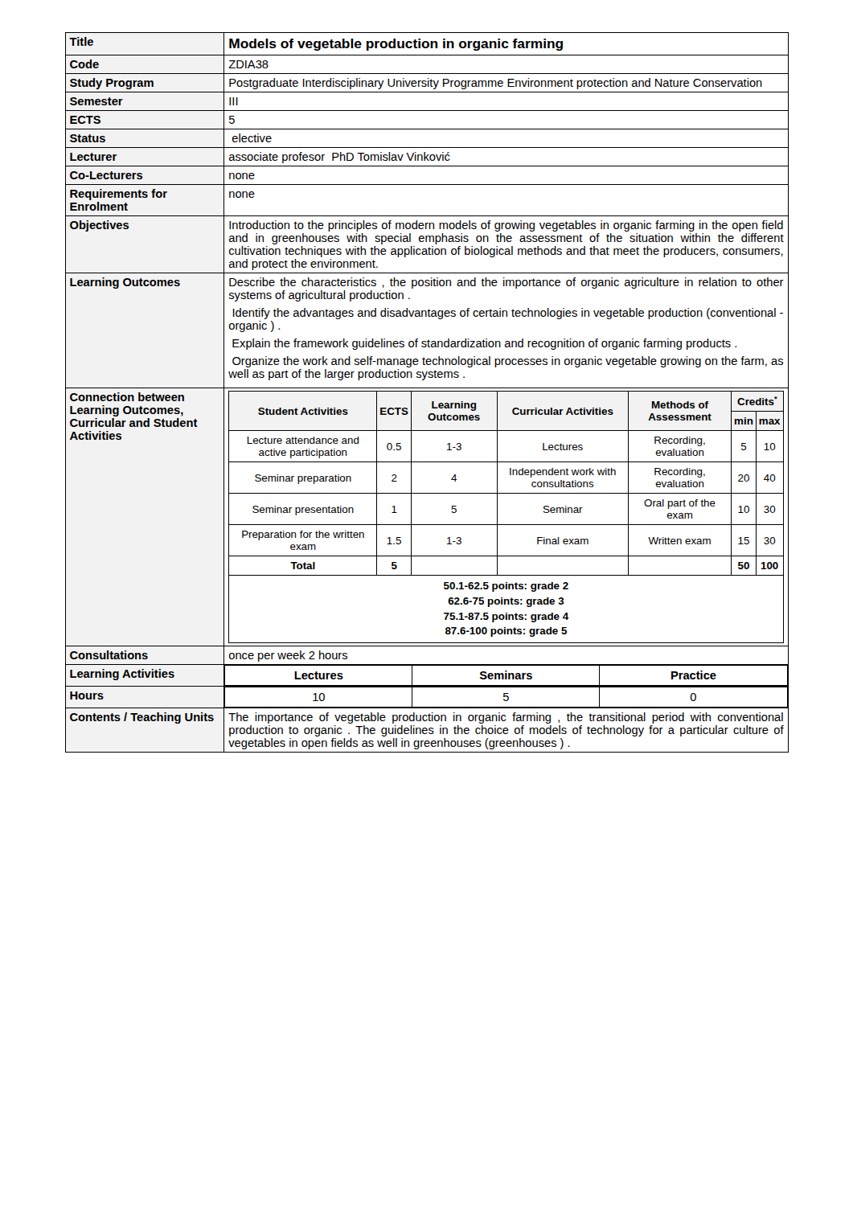| Title | Models of vegetable production in organic farming |
| Code | ZDIA38 |
| Study Program | Postgraduate Interdisciplinary University Programme Environment protection and Nature Conservation |
| Semester | III |
| ECTS | 5 |
| Status | elective |
| Lecturer | associate profesor PhD Tomislav Vinković |
| Co-Lecturers | none |
| Requirements for Enrolment | none |
| Objectives | Introduction to the principles of modern models of growing vegetables in organic farming in the open field and in greenhouses with special emphasis on the assessment of the situation within the different cultivation techniques with the application of biological methods and that meet the producers, consumers, and protect the environment. |
| Learning Outcomes | Describe the characteristics , the position and the importance of organic agriculture in relation to other systems of agricultural production . Identify the advantages and disadvantages of certain technologies in vegetable production (conventional - organic ) . Explain the framework guidelines of standardization and recognition of organic farming products . Organize the work and self-manage technological processes in organic vegetable growing on the farm, as well as part of the larger production systems . |
| Connection between Learning Outcomes, Curricular and Student Activities | / Student Activities / ECTS / Learning Outcomes / Curricular Activities / Methods of Assessment / Credits * / / --- / --- / --- / --- / --- / --- / / min / max / / Lecture attendance and active participation / 0.5 / 1-3 / Lectures / Recording, evaluation / 5 / 10 / / Seminar preparation / 2 / 4 / Independent work with consultations / Recording, evaluation / 20 / 40 / / Seminar presentation / 1 / 5 / Seminar / Oral part of the exam / 10 / 30 / / Preparation for the written exam / 1.5 / 1-3 / Final exam / Written exam / 15 / 30 / / Total / 5 / / / / 50 / 100 / / 50.1-62.5 points: grade 2 62.6-75 points: grade 3 75.1-87.5 points: grade 4 87.6-100 points: grade 5 / |
| Consultations | once per week 2 hours |
| Learning Activities | / Lectures / Seminars / Practice / / --- / --- / --- / |
| Hours | / 10 / 5 / 0 / |
| Contents / Teaching Units | The importance of vegetable production in organic farming , the transitional period with conventional production to organic . The guidelines in the choice of models of technology for a particular culture of vegetables in open fields as well in greenhouses (greenhouses ) . |